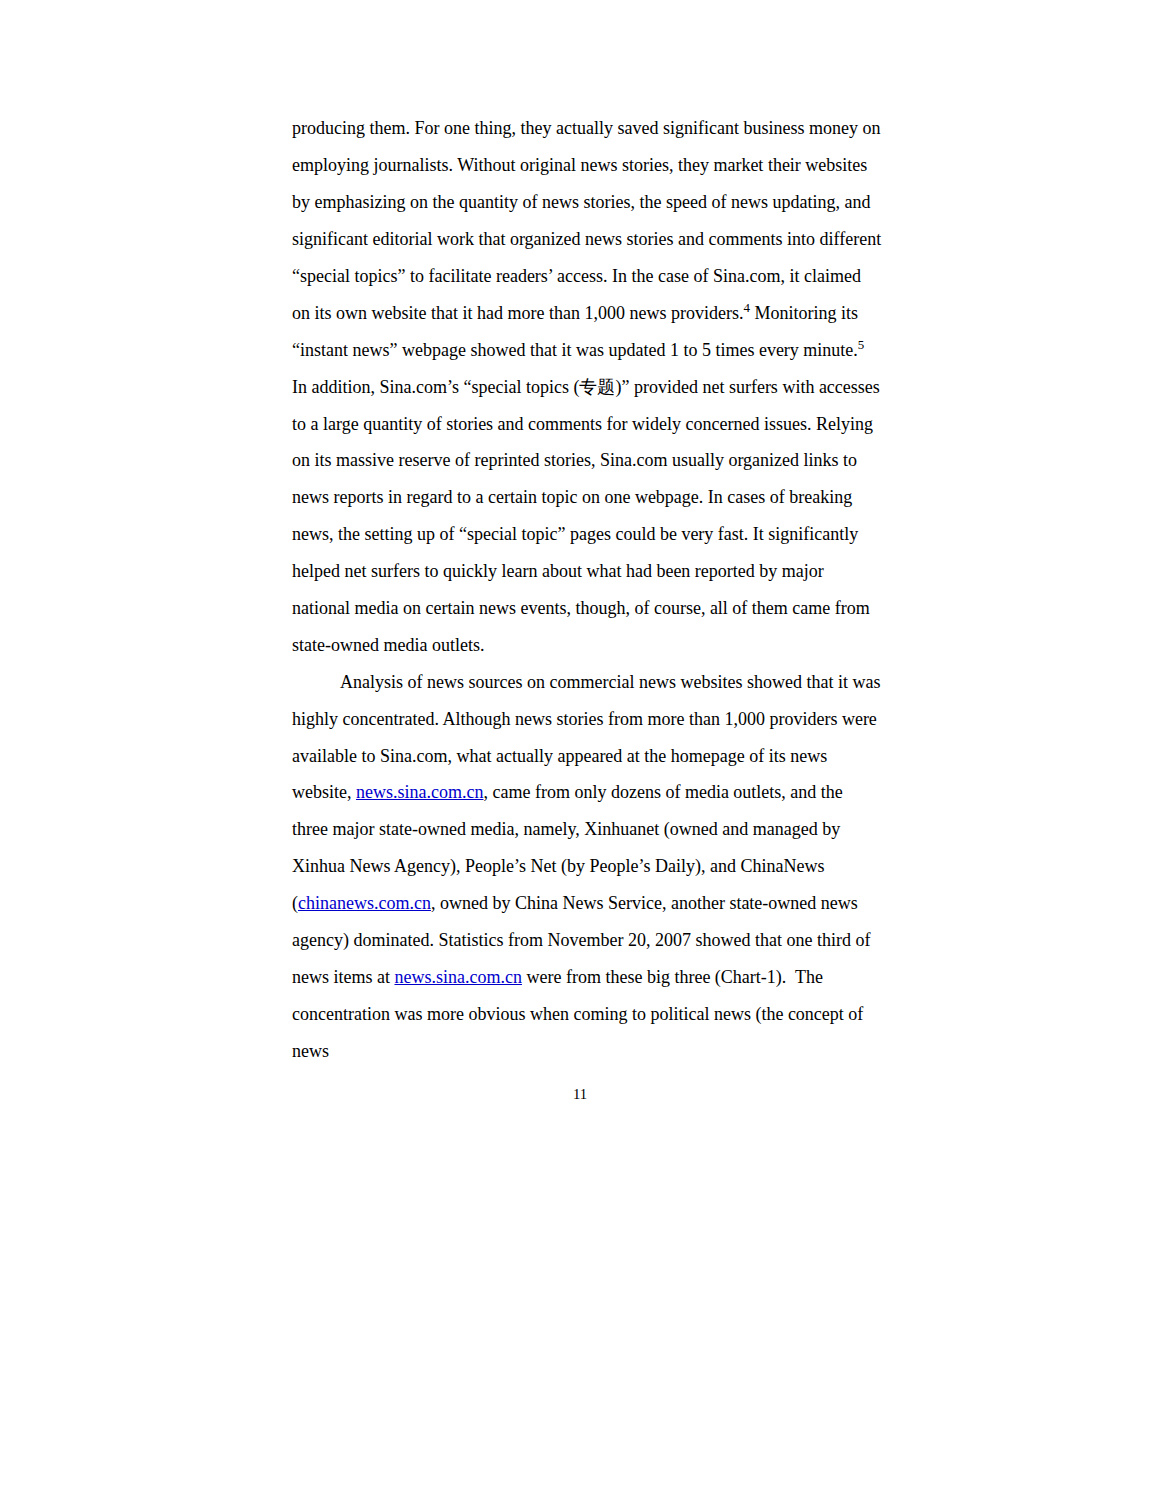producing them. For one thing, they actually saved significant business money on employing journalists. Without original news stories, they market their websites by emphasizing on the quantity of news stories, the speed of news updating, and significant editorial work that organized news stories and comments into different “special topics” to facilitate readers’ access. In the case of Sina.com, it claimed on its own website that it had more than 1,000 news providers.4 Monitoring its “instant news” webpage showed that it was updated 1 to 5 times every minute.5 In addition, Sina.com’s “special topics (专题)” provided net surfers with accesses to a large quantity of stories and comments for widely concerned issues. Relying on its massive reserve of reprinted stories, Sina.com usually organized links to news reports in regard to a certain topic on one webpage. In cases of breaking news, the setting up of “special topic” pages could be very fast. It significantly helped net surfers to quickly learn about what had been reported by major national media on certain news events, though, of course, all of them came from state-owned media outlets.
Analysis of news sources on commercial news websites showed that it was highly concentrated. Although news stories from more than 1,000 providers were available to Sina.com, what actually appeared at the homepage of its news website, news.sina.com.cn, came from only dozens of media outlets, and the three major state-owned media, namely, Xinhuanet (owned and managed by Xinhua News Agency), People’s Net (by People’s Daily), and ChinaNews (chinanews.com.cn, owned by China News Service, another state-owned news agency) dominated. Statistics from November 20, 2007 showed that one third of news items at news.sina.com.cn were from these big three (Chart-1). The concentration was more obvious when coming to political news (the concept of news
11